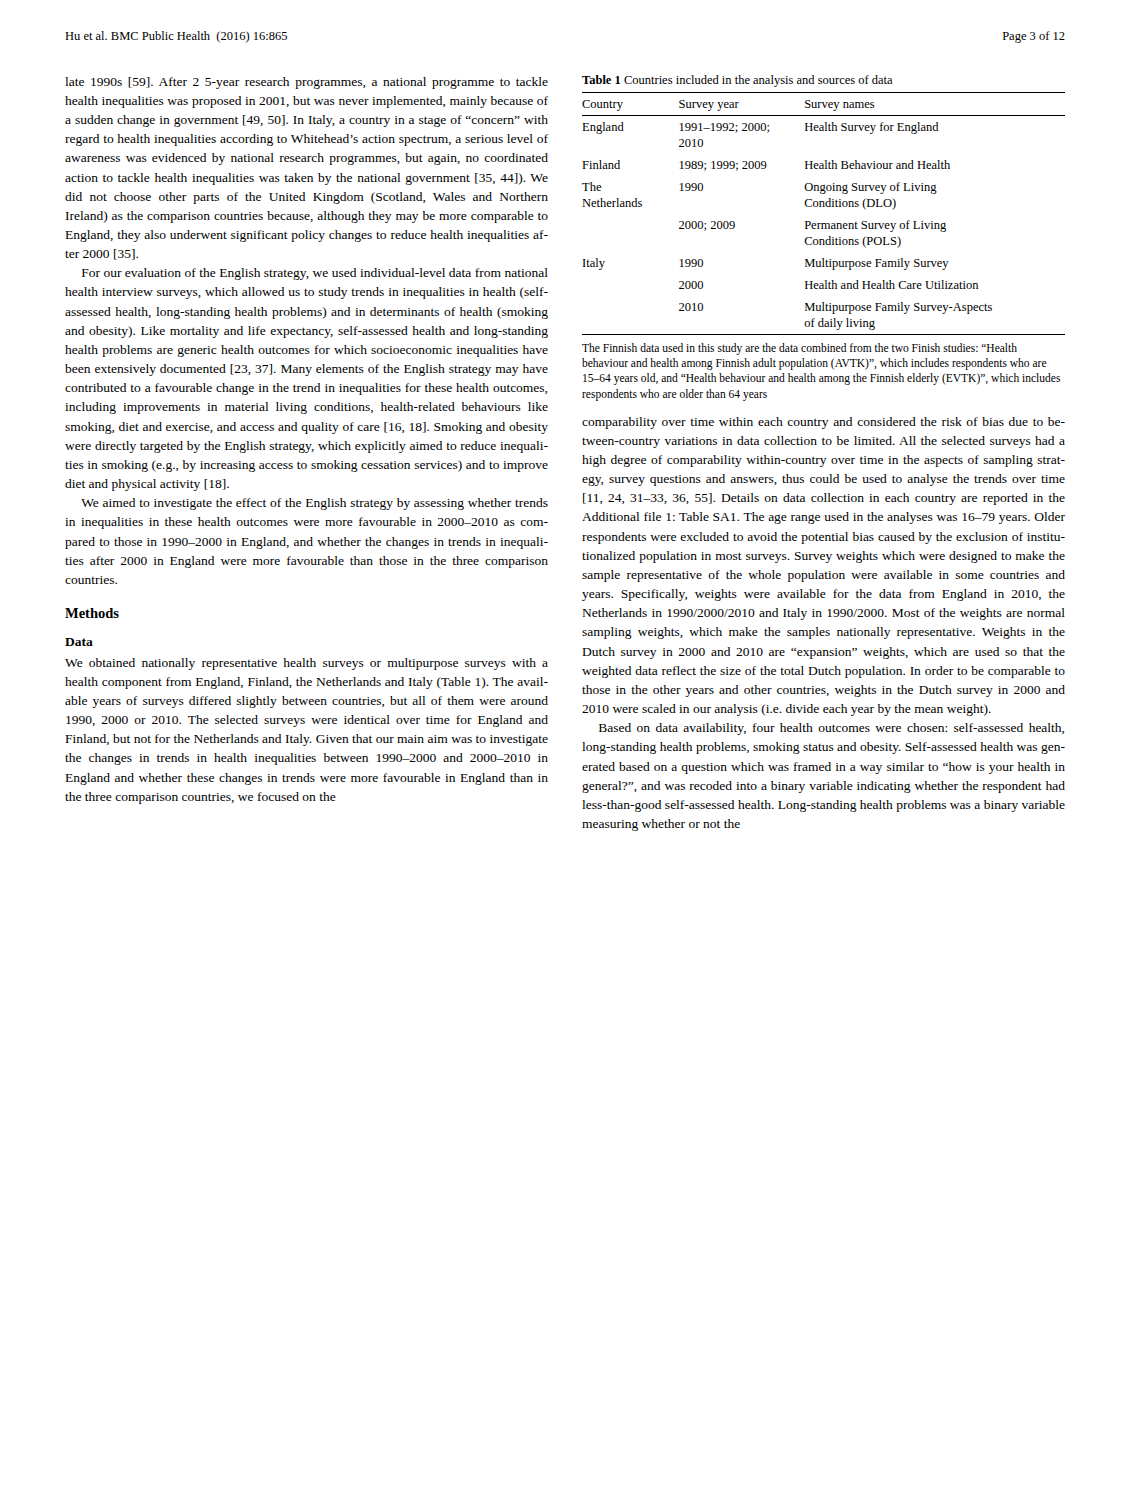Hu et al. BMC Public Health (2016) 16:865
Page 3 of 12
late 1990s [59]. After 2 5-year research programmes, a national programme to tackle health inequalities was proposed in 2001, but was never implemented, mainly because of a sudden change in government [49, 50]. In Italy, a country in a stage of “concern” with regard to health inequalities according to Whitehead’s action spectrum, a serious level of awareness was evidenced by national research programmes, but again, no coordinated action to tackle health inequalities was taken by the national government [35, 44]). We did not choose other parts of the United Kingdom (Scotland, Wales and Northern Ireland) as the comparison countries because, although they may be more comparable to England, they also underwent significant policy changes to reduce health inequalities after 2000 [35].
For our evaluation of the English strategy, we used individual-level data from national health interview surveys, which allowed us to study trends in inequalities in health (self-assessed health, long-standing health problems) and in determinants of health (smoking and obesity). Like mortality and life expectancy, self-assessed health and long-standing health problems are generic health outcomes for which socioeconomic inequalities have been extensively documented [23, 37]. Many elements of the English strategy may have contributed to a favourable change in the trend in inequalities for these health outcomes, including improvements in material living conditions, health-related behaviours like smoking, diet and exercise, and access and quality of care [16, 18]. Smoking and obesity were directly targeted by the English strategy, which explicitly aimed to reduce inequalities in smoking (e.g., by increasing access to smoking cessation services) and to improve diet and physical activity [18].
We aimed to investigate the effect of the English strategy by assessing whether trends in inequalities in these health outcomes were more favourable in 2000–2010 as compared to those in 1990–2000 in England, and whether the changes in trends in inequalities after 2000 in England were more favourable than those in the three comparison countries.
Methods
Data
We obtained nationally representative health surveys or multipurpose surveys with a health component from England, Finland, the Netherlands and Italy (Table 1). The available years of surveys differed slightly between countries, but all of them were around 1990, 2000 or 2010. The selected surveys were identical over time for England and Finland, but not for the Netherlands and Italy. Given that our main aim was to investigate the changes in trends in health inequalities between 1990–2000 and 2000–2010 in England and whether these changes in trends were more favourable in England than in the three comparison countries, we focused on the
Table 1 Countries included in the analysis and sources of data
| Country | Survey year | Survey names |
| --- | --- | --- |
| England | 1991–1992; 2000; 2010 | Health Survey for England |
| Finland | 1989; 1999; 2009 | Health Behaviour and Health |
| The Netherlands | 1990 | Ongoing Survey of Living Conditions (DLO) |
| | 2000; 2009 | Permanent Survey of Living Conditions (POLS) |
| Italy | 1990 | Multipurpose Family Survey |
| | 2000 | Health and Health Care Utilization |
| | 2010 | Multipurpose Family Survey-Aspects of daily living |
The Finnish data used in this study are the data combined from the two Finish studies: “Health behaviour and health among Finnish adult population (AVTK)”, which includes respondents who are 15–64 years old, and “Health behaviour and health among the Finnish elderly (EVTK)”, which includes respondents who are older than 64 years
comparability over time within each country and considered the risk of bias due to between-country variations in data collection to be limited. All the selected surveys had a high degree of comparability within-country over time in the aspects of sampling strategy, survey questions and answers, thus could be used to analyse the trends over time [11, 24, 31–33, 36, 55]. Details on data collection in each country are reported in the Additional file 1: Table SA1. The age range used in the analyses was 16–79 years. Older respondents were excluded to avoid the potential bias caused by the exclusion of institutionalized population in most surveys. Survey weights which were designed to make the sample representative of the whole population were available in some countries and years. Specifically, weights were available for the data from England in 2010, the Netherlands in 1990/2000/2010 and Italy in 1990/2000. Most of the weights are normal sampling weights, which make the samples nationally representative. Weights in the Dutch survey in 2000 and 2010 are “expansion” weights, which are used so that the weighted data reflect the size of the total Dutch population. In order to be comparable to those in the other years and other countries, weights in the Dutch survey in 2000 and 2010 were scaled in our analysis (i.e. divide each year by the mean weight).
Based on data availability, four health outcomes were chosen: self-assessed health, long-standing health problems, smoking status and obesity. Self-assessed health was generated based on a question which was framed in a way similar to “how is your health in general?”, and was recoded into a binary variable indicating whether the respondent had less-than-good self-assessed health. Long-standing health problems was a binary variable measuring whether or not the